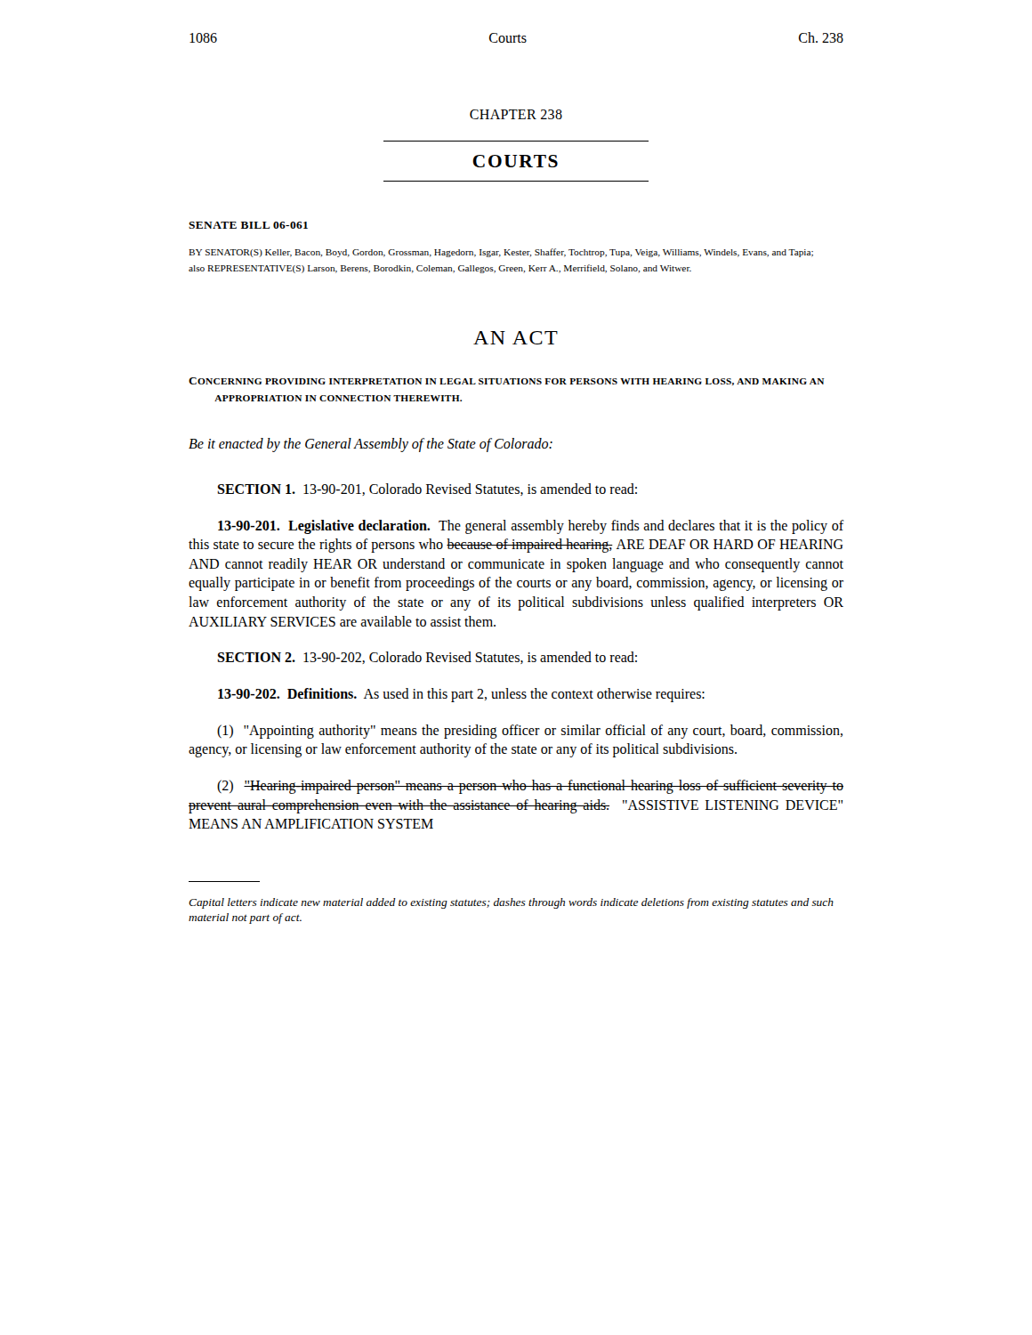1086 Courts Ch. 238
CHAPTER 238
COURTS
SENATE BILL 06-061
BY SENATOR(S) Keller, Bacon, Boyd, Gordon, Grossman, Hagedorn, Isgar, Kester, Shaffer, Tochtrop, Tupa, Veiga, Williams, Windels, Evans, and Tapia;
also REPRESENTATIVE(S) Larson, Berens, Borodkin, Coleman, Gallegos, Green, Kerr A., Merrifield, Solano, and Witwer.
AN ACT
CONCERNING PROVIDING INTERPRETATION IN LEGAL SITUATIONS FOR PERSONS WITH HEARING LOSS, AND MAKING AN APPROPRIATION IN CONNECTION THEREWITH.
Be it enacted by the General Assembly of the State of Colorado:
SECTION 1. 13-90-201, Colorado Revised Statutes, is amended to read:
13-90-201. Legislative declaration. The general assembly hereby finds and declares that it is the policy of this state to secure the rights of persons who because of impaired hearing, ARE DEAF OR HARD OF HEARING AND cannot readily HEAR OR understand or communicate in spoken language and who consequently cannot equally participate in or benefit from proceedings of the courts or any board, commission, agency, or licensing or law enforcement authority of the state or any of its political subdivisions unless qualified interpreters OR AUXILIARY SERVICES are available to assist them.
SECTION 2. 13-90-202, Colorado Revised Statutes, is amended to read:
13-90-202. Definitions. As used in this part 2, unless the context otherwise requires:
(1) "Appointing authority" means the presiding officer or similar official of any court, board, commission, agency, or licensing or law enforcement authority of the state or any of its political subdivisions.
(2) "Hearing-impaired person" means a person who has a functional hearing loss of sufficient severity to prevent aural comprehension even with the assistance of hearing aids. "ASSISTIVE LISTENING DEVICE" MEANS AN AMPLIFICATION SYSTEM
Capital letters indicate new material added to existing statutes; dashes through words indicate deletions from existing statutes and such material not part of act.